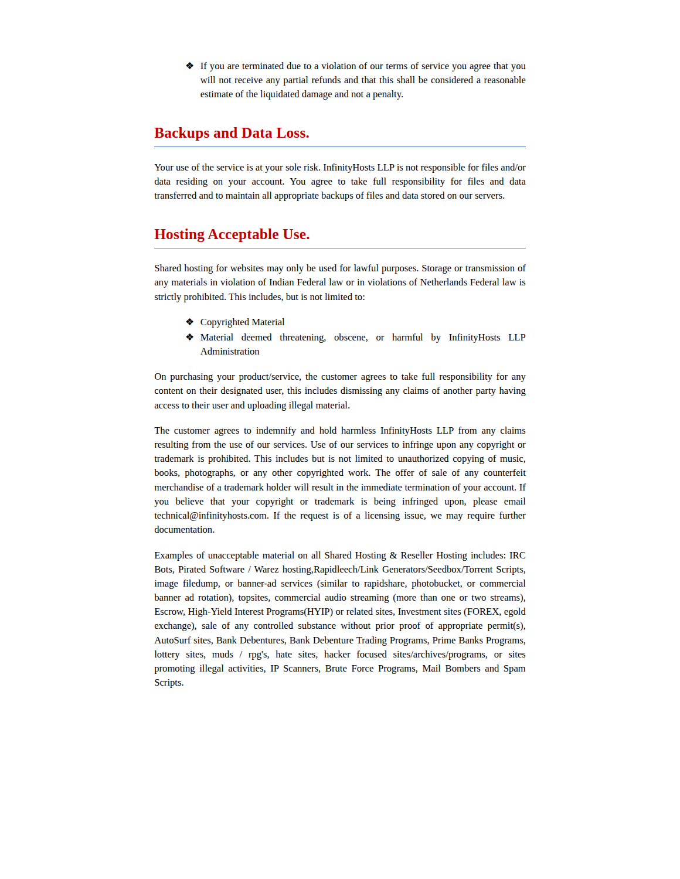If you are terminated due to a violation of our terms of service you agree that you will not receive any partial refunds and that this shall be considered a reasonable estimate of the liquidated damage and not a penalty.
Backups and Data Loss.
Your use of the service is at your sole risk. InfinityHosts LLP is not responsible for files and/or data residing on your account. You agree to take full responsibility for files and data transferred and to maintain all appropriate backups of files and data stored on our servers.
Hosting Acceptable Use.
Shared hosting for websites may only be used for lawful purposes. Storage or transmission of any materials in violation of Indian Federal law or in violations of Netherlands Federal law is strictly prohibited. This includes, but is not limited to:
Copyrighted Material
Material deemed threatening, obscene, or harmful by InfinityHosts LLP Administration
On purchasing your product/service, the customer agrees to take full responsibility for any content on their designated user, this includes dismissing any claims of another party having access to their user and uploading illegal material.
The customer agrees to indemnify and hold harmless InfinityHosts LLP from any claims resulting from the use of our services. Use of our services to infringe upon any copyright or trademark is prohibited. This includes but is not limited to unauthorized copying of music, books, photographs, or any other copyrighted work. The offer of sale of any counterfeit merchandise of a trademark holder will result in the immediate termination of your account. If you believe that your copyright or trademark is being infringed upon, please email technical@infinityhosts.com. If the request is of a licensing issue, we may require further documentation.
Examples of unacceptable material on all Shared Hosting & Reseller Hosting includes: IRC Bots, Pirated Software / Warez hosting,Rapidleech/Link Generators/Seedbox/Torrent Scripts, image filedump, or banner-ad services (similar to rapidshare, photobucket, or commercial banner ad rotation), topsites, commercial audio streaming (more than one or two streams), Escrow, High-Yield Interest Programs(HYIP) or related sites, Investment sites (FOREX, egold exchange), sale of any controlled substance without prior proof of appropriate permit(s), AutoSurf sites, Bank Debentures, Bank Debenture Trading Programs, Prime Banks Programs, lottery sites, muds / rpg's, hate sites, hacker focused sites/archives/programs, or sites promoting illegal activities, IP Scanners, Brute Force Programs, Mail Bombers and Spam Scripts.